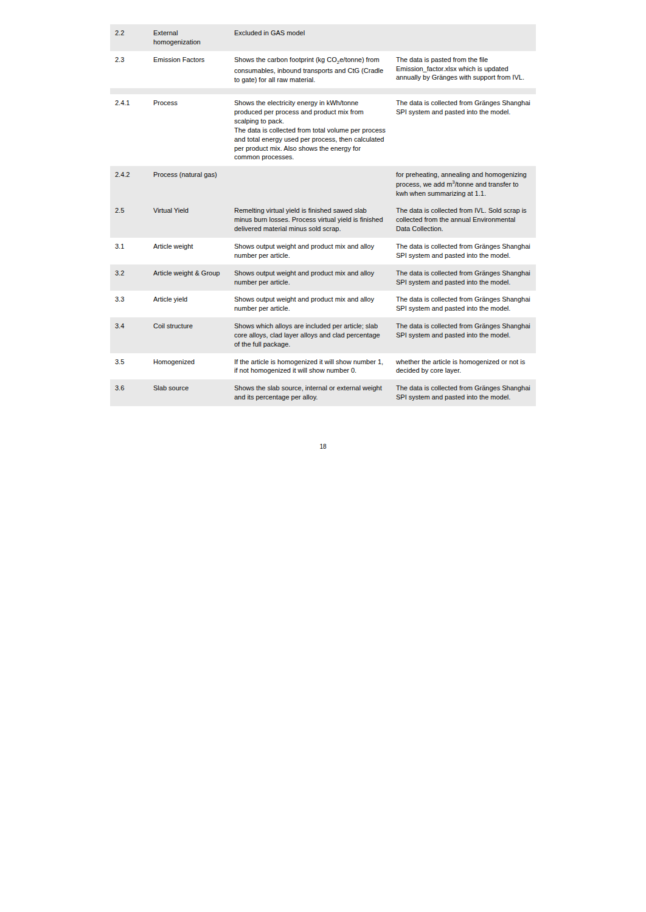| 2.2 | External homogenization | Excluded in GAS model | |
| 2.3 | Emission Factors | Shows the carbon footprint (kg CO 2 e/tonne) from consumables, inbound transports and CtG (Cradle to gate) for all raw material. | The data is pasted from the file Emission_factor.xlsx which is updated annually by Gränges with support from IVL. |
| 2.4.1 | Process | Shows the electricity energy in kWh/tonne produced per process and product mix from scalping to pack. The data is collected from total volume per process and total energy used per process, then calculated per product mix. Also shows the energy for common processes. | The data is collected from Gränges Shanghai SPI system and pasted into the model. |
| 2.4.2 | Process (natural gas) | | for preheating, annealing and homogenizing process, we add m 3 /tonne and transfer to kwh when summarizing at 1.1. |
| 2.5 | Virtual Yield | Remelting virtual yield is finished sawed slab minus burn losses. Process virtual yield is finished delivered material minus sold scrap. | The data is collected from IVL. Sold scrap is collected from the annual Environmental Data Collection. |
| 3.1 | Article weight | Shows output weight and product mix and alloy number per article. | The data is collected from Gränges Shanghai SPI system and pasted into the model. |
| 3.2 | Article weight & Group | Shows output weight and product mix and alloy number per article. | The data is collected from Gränges Shanghai SPI system and pasted into the model. |
| 3.3 | Article yield | Shows output weight and product mix and alloy number per article. | The data is collected from Gränges Shanghai SPI system and pasted into the model. |
| 3.4 | Coil structure | Shows which alloys are included per article; slab core alloys, clad layer alloys and clad percentage of the full package. | The data is collected from Gränges Shanghai SPI system and pasted into the model. |
| 3.5 | Homogenized | If the article is homogenized it will show number 1, if not homogenized it will show number 0. | whether the article is homogenized or not is decided by core layer. |
| 3.6 | Slab source | Shows the slab source, internal or external weight and its percentage per alloy. | The data is collected from Gränges Shanghai SPI system and pasted into the model. |
18